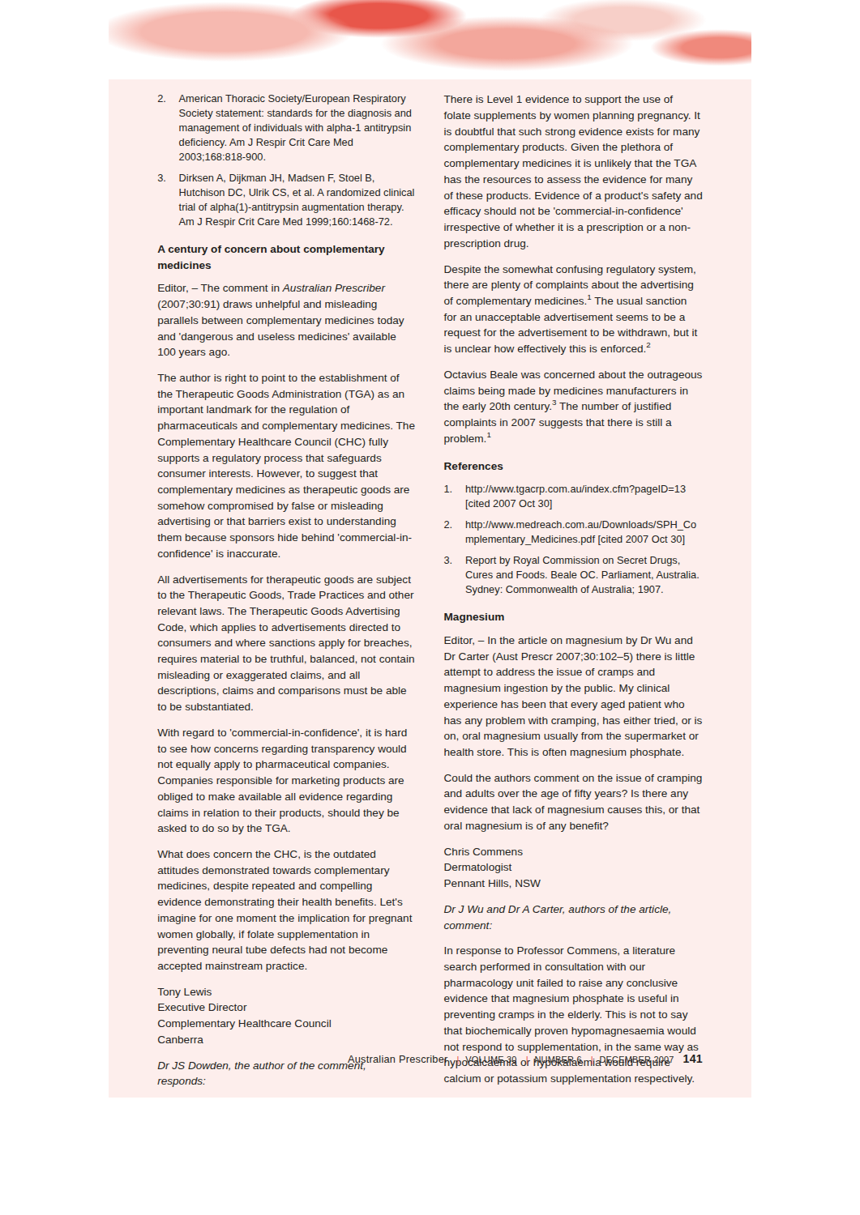2. American Thoracic Society/European Respiratory Society statement: standards for the diagnosis and management of individuals with alpha-1 antitrypsin deficiency. Am J Respir Crit Care Med 2003;168:818-900.
3. Dirksen A, Dijkman JH, Madsen F, Stoel B, Hutchison DC, Ulrik CS, et al. A randomized clinical trial of alpha(1)-antitrypsin augmentation therapy. Am J Respir Crit Care Med 1999;160:1468-72.
A century of concern about complementary medicines
Editor, – The comment in Australian Prescriber (2007;30:91) draws unhelpful and misleading parallels between complementary medicines today and 'dangerous and useless medicines' available 100 years ago.
The author is right to point to the establishment of the Therapeutic Goods Administration (TGA) as an important landmark for the regulation of pharmaceuticals and complementary medicines. The Complementary Healthcare Council (CHC) fully supports a regulatory process that safeguards consumer interests. However, to suggest that complementary medicines as therapeutic goods are somehow compromised by false or misleading advertising or that barriers exist to understanding them because sponsors hide behind 'commercial-in-confidence' is inaccurate.
All advertisements for therapeutic goods are subject to the Therapeutic Goods, Trade Practices and other relevant laws. The Therapeutic Goods Advertising Code, which applies to advertisements directed to consumers and where sanctions apply for breaches, requires material to be truthful, balanced, not contain misleading or exaggerated claims, and all descriptions, claims and comparisons must be able to be substantiated.
With regard to 'commercial-in-confidence', it is hard to see how concerns regarding transparency would not equally apply to pharmaceutical companies. Companies responsible for marketing products are obliged to make available all evidence regarding claims in relation to their products, should they be asked to do so by the TGA.
What does concern the CHC, is the outdated attitudes demonstrated towards complementary medicines, despite repeated and compelling evidence demonstrating their health benefits. Let's imagine for one moment the implication for pregnant women globally, if folate supplementation in preventing neural tube defects had not become accepted mainstream practice.
Tony Lewis
Executive Director
Complementary Healthcare Council
Canberra
Dr JS Dowden, the author of the comment, responds:
There is Level 1 evidence to support the use of folate supplements by women planning pregnancy. It is doubtful that such strong evidence exists for many complementary products. Given the plethora of complementary medicines it is unlikely that the TGA has the resources to assess the evidence for many of these products. Evidence of a product's safety and efficacy should not be 'commercial-in-confidence' irrespective of whether it is a prescription or a non-prescription drug.
Despite the somewhat confusing regulatory system, there are plenty of complaints about the advertising of complementary medicines.1 The usual sanction for an unacceptable advertisement seems to be a request for the advertisement to be withdrawn, but it is unclear how effectively this is enforced.2
Octavius Beale was concerned about the outrageous claims being made by medicines manufacturers in the early 20th century.3 The number of justified complaints in 2007 suggests that there is still a problem.1
References
1. http://www.tgacrp.com.au/index.cfm?pageID=13 [cited 2007 Oct 30]
2. http://www.medreach.com.au/Downloads/SPH_Complementary_Medicines.pdf [cited 2007 Oct 30]
3. Report by Royal Commission on Secret Drugs, Cures and Foods. Beale OC. Parliament, Australia. Sydney: Commonwealth of Australia; 1907.
Magnesium
Editor, – In the article on magnesium by Dr Wu and Dr Carter (Aust Prescr 2007;30:102–5) there is little attempt to address the issue of cramps and magnesium ingestion by the public. My clinical experience has been that every aged patient who has any problem with cramping, has either tried, or is on, oral magnesium usually from the supermarket or health store. This is often magnesium phosphate.
Could the authors comment on the issue of cramping and adults over the age of fifty years? Is there any evidence that lack of magnesium causes this, or that oral magnesium is of any benefit?
Chris Commens
Dermatologist
Pennant Hills, NSW
Dr J Wu and Dr A Carter, authors of the article, comment:
In response to Professor Commens, a literature search performed in consultation with our pharmacology unit failed to raise any conclusive evidence that magnesium phosphate is useful in preventing cramps in the elderly. This is not to say that biochemically proven hypomagnesaemia would not respond to supplementation, in the same way as hypocalcaemia or hypokalaemia would require calcium or potassium supplementation respectively.
Australian Prescriber |VOLUME 30 |NUMBER 6 |DECEMBER 2007 141